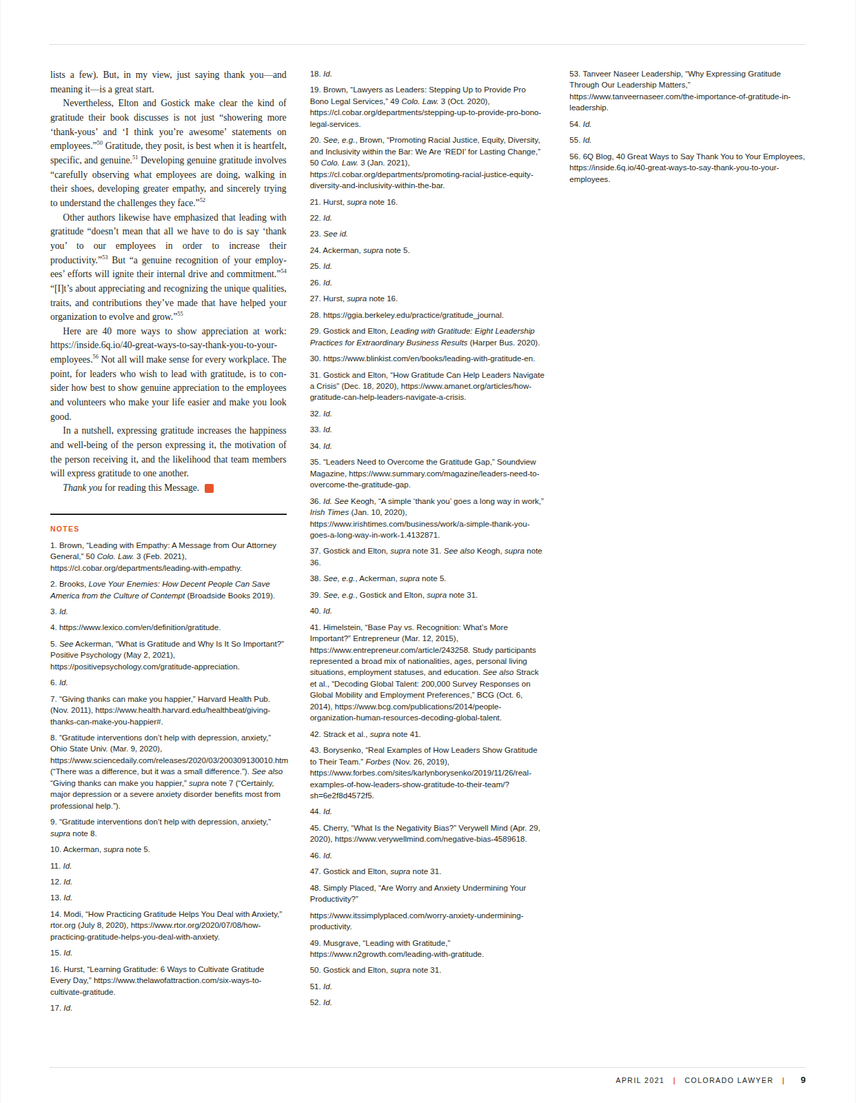lists a few). But, in my view, just saying thank you—and meaning it—is a great start.
Nevertheless, Elton and Gostick make clear the kind of gratitude their book discusses is not just “showering more ‘thank-yous’ and ‘I think you’re awesome’ statements on employees.”50 Gratitude, they posit, is best when it is heartfelt, specific, and genuine.51 Developing genuine gratitude involves “carefully observing what employees are doing, walking in their shoes, developing greater empathy, and sincerely trying to understand the challenges they face.”52
Other authors likewise have emphasized that leading with gratitude “doesn’t mean that all we have to do is say ‘thank you’ to our employees in order to increase their productivity.”53 But “a genuine recognition of your employees’ efforts will ignite their internal drive and commitment.”54 “[I]t’s about appreciating and recognizing the unique qualities, traits, and contributions they’ve made that have helped your organization to evolve and grow.”55
Here are 40 more ways to show appreciation at work: https://inside.6q.io/40-great-ways-to-say-thank-you-to-your-employees.56 Not all will make sense for every workplace. The point, for leaders who wish to lead with gratitude, is to consider how best to show genuine appreciation to the employees and volunteers who make your life easier and make you look good.
In a nutshell, expressing gratitude increases the happiness and well-being of the person expressing it, the motivation of the person receiving it, and the likelihood that team members will express gratitude to one another.
Thank you for reading this Message. CL
Notes
1. Brown, “Leading with Empathy: A Message from Our Attorney General,” 50 Colo. Law. 3 (Feb. 2021), https://cl.cobar.org/departments/leading-with-empathy.
2. Brooks, Love Your Enemies: How Decent People Can Save America from the Culture of Contempt (Broadside Books 2019).
3. Id.
4. https://www.lexico.com/en/definition/gratitude.
5. See Ackerman, “What is Gratitude and Why Is It So Important?” Positive Psychology (May 2, 2021), https://positivepsychology.com/gratitude-appreciation.
6. Id.
7. “Giving thanks can make you happier,” Harvard Health Pub. (Nov. 2011), https://www.health.harvard.edu/healthbeat/giving-thanks-can-make-you-happier#.
8. “Gratitude interventions don’t help with depression, anxiety,” Ohio State Univ. (Mar. 9, 2020), https://www.sciencedaily.com/releases/2020/03/200309130010.htm (“There was a difference, but it was a small difference.”). See also “Giving thanks can make you happier,” supra note 7 (“Certainly, major depression or a severe anxiety disorder benefits most from professional help.”).
9. “Gratitude interventions don’t help with depression, anxiety,” supra note 8.
10. Ackerman, supra note 5.
11. Id.
12. Id.
13. Id.
14. Modi, “How Practicing Gratitude Helps You Deal with Anxiety,” rtor.org (July 8, 2020), https://www.rtor.org/2020/07/08/how-practicing-gratitude-helps-you-deal-with-anxiety.
15. Id.
16. Hurst, “Learning Gratitude: 6 Ways to Cultivate Gratitude Every Day,” https://www.thelawofattraction.com/six-ways-to-cultivate-gratitude.
17. Id.
18. Id.
19. Brown, “Lawyers as Leaders: Stepping Up to Provide Pro Bono Legal Services,” 49 Colo. Law. 3 (Oct. 2020), https://cl.cobar.org/departments/stepping-up-to-provide-pro-bono-legal-services.
20. See, e.g., Brown, “Promoting Racial Justice, Equity, Diversity, and Inclusivity within the Bar: We Are ‘REDI’ for Lasting Change,” 50 Colo. Law. 3 (Jan. 2021), https://cl.cobar.org/departments/promoting-racial-justice-equity-diversity-and-inclusivity-within-the-bar.
21. Hurst, supra note 16.
22. Id.
23. See id.
24. Ackerman, supra note 5.
25. Id.
26. Id.
27. Hurst, supra note 16.
28. https://ggia.berkeley.edu/practice/gratitude_journal.
29. Gostick and Elton, Leading with Gratitude: Eight Leadership Practices for Extraordinary Business Results (Harper Bus. 2020).
30. https://www.blinkist.com/en/books/leading-with-gratitude-en.
31. Gostick and Elton, “How Gratitude Can Help Leaders Navigate a Crisis” (Dec. 18, 2020), https://www.amanet.org/articles/how-gratitude-can-help-leaders-navigate-a-crisis.
32. Id.
33. Id.
34. Id.
35. “Leaders Need to Overcome the Gratitude Gap,” Soundview Magazine, https://www.summary.com/magazine/leaders-need-to-overcome-the-gratitude-gap.
36. Id. See Keogh, “A simple ‘thank you’ goes a long way in work,” Irish Times (Jan. 10, 2020), https://www.irishtimes.com/business/work/a-simple-thank-you-goes-a-long-way-in-work-1.4132871.
37. Gostick and Elton, supra note 31. See also Keogh, supra note 36.
38. See, e.g., Ackerman, supra note 5.
39. See, e.g., Gostick and Elton, supra note 31.
40. Id.
41. Himelstein, “Base Pay vs. Recognition: What’s More Important?” Entrepreneur (Mar. 12, 2015), https://www.entrepreneur.com/article/243258. Study participants represented a broad mix of nationalities, ages, personal living situations, employment statuses, and education. See also Strack et al., “Decoding Global Talent: 200,000 Survey Responses on Global Mobility and Employment Preferences,” BCG (Oct. 6, 2014), https://www.bcg.com/publications/2014/people-organization-human-resources-decoding-global-talent.
42. Strack et al., supra note 41.
43. Borysenko, “Real Examples of How Leaders Show Gratitude to Their Team.” Forbes (Nov. 26, 2019), https://www.forbes.com/sites/karlynborysenko/2019/11/26/real-examples-of-how-leaders-show-gratitude-to-their-team/?sh=6e2f8d4572f5.
44. Id.
45. Cherry, “What Is the Negativity Bias?” Verywell Mind (Apr. 29, 2020), https://www.verywellmind.com/negative-bias-4589618.
46. Id.
47. Gostick and Elton, supra note 31.
48. Simply Placed, “Are Worry and Anxiety Undermining Your Productivity?”
https://www.itssimplyplaced.com/worry-anxiety-undermining-productivity.
49. Musgrave, “Leading with Gratitude,” https://www.n2growth.com/leading-with-gratitude.
50. Gostick and Elton, supra note 31.
51. Id.
52. Id.
53. Tanveer Naseer Leadership, “Why Expressing Gratitude Through Our Leadership Matters,” https://www.tanveernaseer.com/the-importance-of-gratitude-in-leadership.
54. Id.
55. Id.
56. 6Q Blog, 40 Great Ways to Say Thank You to Your Employees, https://inside.6q.io/40-great-ways-to-say-thank-you-to-your-employees.
APRIL 2021 | COLORADO LAWYER | 9